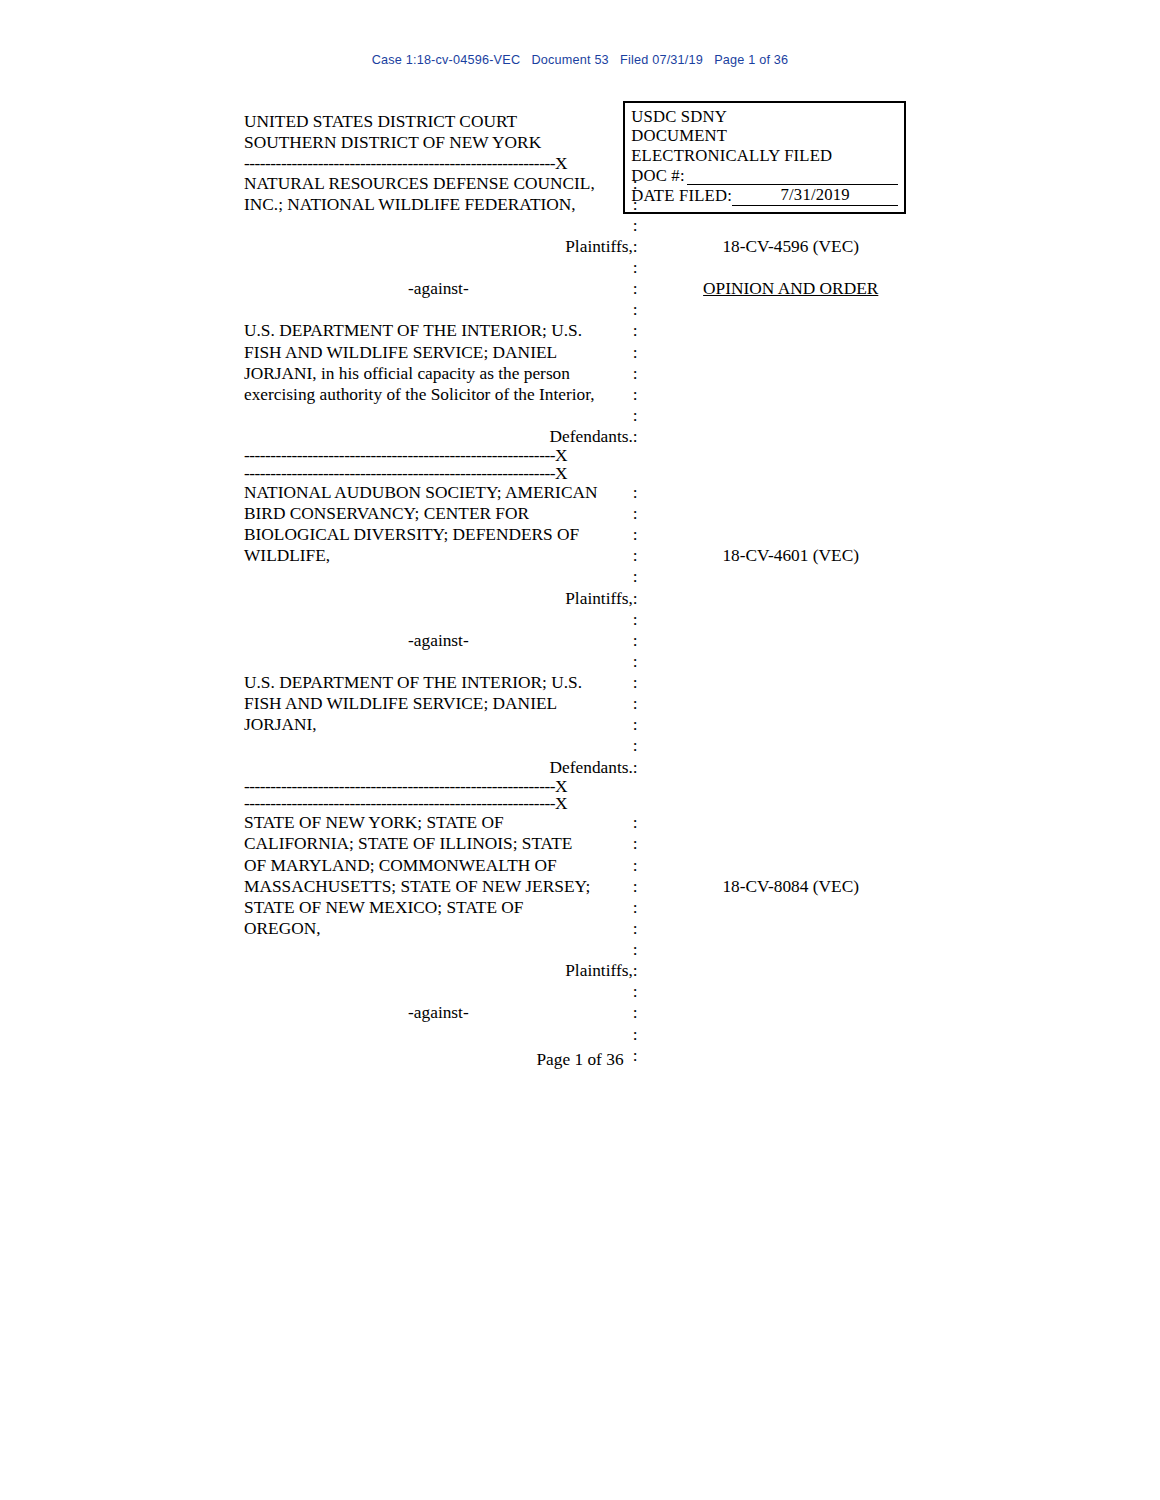Case 1:18-cv-04596-VEC Document 53 Filed 07/31/19 Page 1 of 36
USDC SDNY
DOCUMENT
ELECTRONICALLY FILED
DOC #:
DATE FILED: 7/31/2019
UNITED STATES DISTRICT COURT
SOUTHERN DISTRICT OF NEW YORK
| -----------------------------------------------------------X | |
| NATURAL RESOURCES DEFENSE COUNCIL, | : | |
| INC.; NATIONAL WILDLIFE FEDERATION, | : | |
| | : | |
| Plaintiffs, | : | 18-CV-4596 (VEC) |
| | : | |
| -against- | : | OPINION AND ORDER |
| | : | |
| U.S. DEPARTMENT OF THE INTERIOR; U.S. | : | |
| FISH AND WILDLIFE SERVICE; DANIEL | : | |
| JORJANI, in his official capacity as the person | : | |
| exercising authority of the Solicitor of the Interior, | : | |
| | : | |
| Defendants. | : | |
| -----------------------------------------------------------X | |
| -----------------------------------------------------------X | |
| NATIONAL AUDUBON SOCIETY; AMERICAN | : | |
| BIRD CONSERVANCY; CENTER FOR | : | |
| BIOLOGICAL DIVERSITY; DEFENDERS OF | : | |
| WILDLIFE, | : | 18-CV-4601 (VEC) |
| | : | |
| Plaintiffs, | : | |
| | : | |
| -against- | : | |
| | : | |
| U.S. DEPARTMENT OF THE INTERIOR; U.S. | : | |
| FISH AND WILDLIFE SERVICE; DANIEL | : | |
| JORJANI, | : | |
| | : | |
| Defendants. | : | |
| -----------------------------------------------------------X | |
| -----------------------------------------------------------X | |
| STATE OF NEW YORK; STATE OF | : | |
| CALIFORNIA; STATE OF ILLINOIS; STATE | : | |
| OF MARYLAND; COMMONWEALTH OF | : | |
| MASSACHUSETTS; STATE OF NEW JERSEY; | : | 18-CV-8084 (VEC) |
| STATE OF NEW MEXICO; STATE OF | : | |
| OREGON, | : | |
| | : | |
| Plaintiffs, | : | |
| | : | |
| -against- | : | |
| | : | |
| | : | |
Page 1 of 36